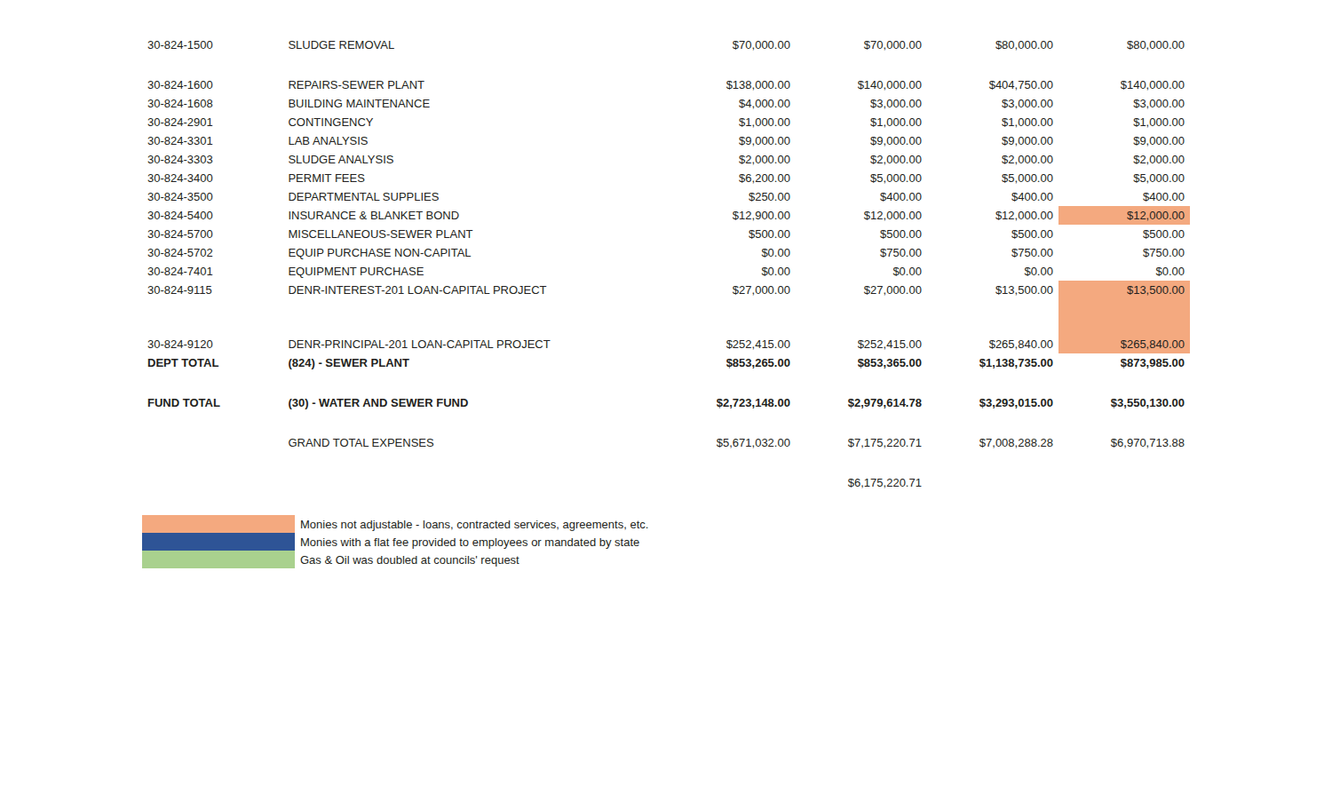| 30-824-1500 | SLUDGE REMOVAL | $70,000.00 | $70,000.00 | $80,000.00 | $80,000.00 |
| 30-824-1600 | REPAIRS-SEWER PLANT | $138,000.00 | $140,000.00 | $404,750.00 | $140,000.00 |
| 30-824-1608 | BUILDING MAINTENANCE | $4,000.00 | $3,000.00 | $3,000.00 | $3,000.00 |
| 30-824-2901 | CONTINGENCY | $1,000.00 | $1,000.00 | $1,000.00 | $1,000.00 |
| 30-824-3301 | LAB ANALYSIS | $9,000.00 | $9,000.00 | $9,000.00 | $9,000.00 |
| 30-824-3303 | SLUDGE ANALYSIS | $2,000.00 | $2,000.00 | $2,000.00 | $2,000.00 |
| 30-824-3400 | PERMIT FEES | $6,200.00 | $5,000.00 | $5,000.00 | $5,000.00 |
| 30-824-3500 | DEPARTMENTAL SUPPLIES | $250.00 | $400.00 | $400.00 | $400.00 |
| 30-824-5400 | INSURANCE & BLANKET BOND | $12,900.00 | $12,000.00 | $12,000.00 | $12,000.00 |
| 30-824-5700 | MISCELLANEOUS-SEWER PLANT | $500.00 | $500.00 | $500.00 | $500.00 |
| 30-824-5702 | EQUIP PURCHASE NON-CAPITAL | $0.00 | $750.00 | $750.00 | $750.00 |
| 30-824-7401 | EQUIPMENT PURCHASE | $0.00 | $0.00 | $0.00 | $0.00 |
| 30-824-9115 | DENR-INTEREST-201 LOAN-CAPITAL PROJECT | $27,000.00 | $27,000.00 | $13,500.00 | $13,500.00 |
| 30-824-9120 | DENR-PRINCIPAL-201 LOAN-CAPITAL PROJECT | $252,415.00 | $252,415.00 | $265,840.00 | $265,840.00 |
| DEPT TOTAL | (824) - SEWER PLANT | $853,265.00 | $853,365.00 | $1,138,735.00 | $873,985.00 |
| FUND TOTAL | (30) - WATER AND SEWER FUND | $2,723,148.00 | $2,979,614.78 | $3,293,015.00 | $3,550,130.00 |
| | GRAND TOTAL EXPENSES | $5,671,032.00 | $7,175,220.71 | $7,008,288.28 | $6,970,713.88 |
| | | | $6,175,220.71 | | |
| | Monies not adjustable - loans, contracted services, agreements, etc. |
| | Monies with a flat fee provided to employees or mandated by state |
| | Gas & Oil was doubled at councils' request |